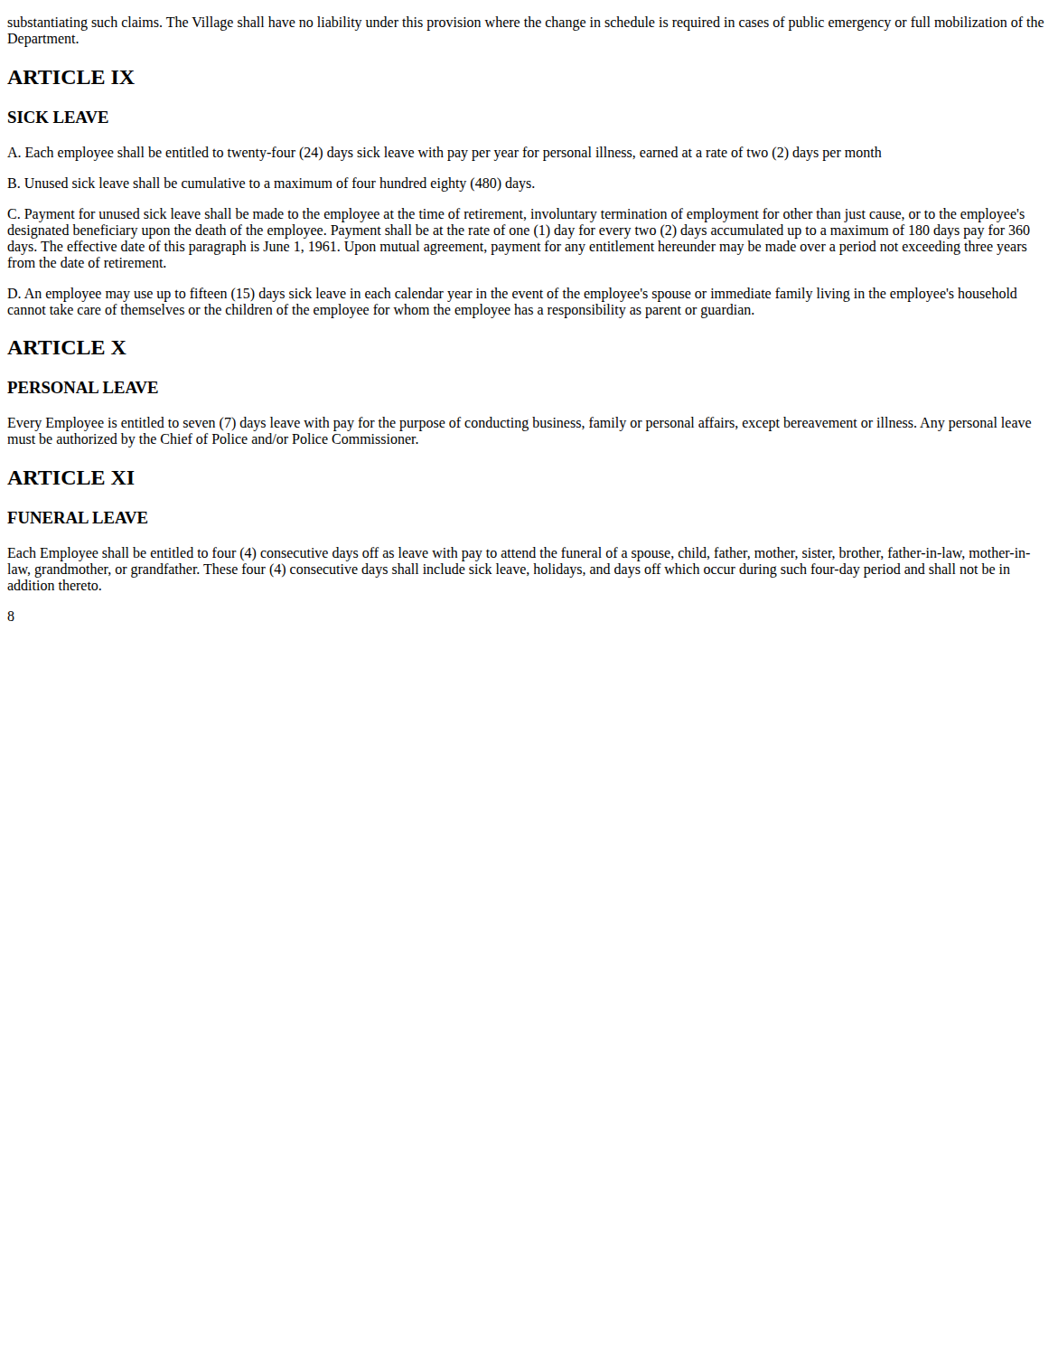substantiating such claims. The Village shall have no liability under this provision where the change in schedule is required in cases of public emergency or full mobilization of the Department.
ARTICLE IX
SICK LEAVE
A. Each employee shall be entitled to twenty-four (24) days sick leave with pay per year for personal illness, earned at a rate of two (2) days per month
B. Unused sick leave shall be cumulative to a maximum of four hundred eighty (480) days.
C. Payment for unused sick leave shall be made to the employee at the time of retirement, involuntary termination of employment for other than just cause, or to the employee's designated beneficiary upon the death of the employee. Payment shall be at the rate of one (1) day for every two (2) days accumulated up to a maximum of 180 days pay for 360 days. The effective date of this paragraph is June 1, 1961. Upon mutual agreement, payment for any entitlement hereunder may be made over a period not exceeding three years from the date of retirement.
D. An employee may use up to fifteen (15) days sick leave in each calendar year in the event of the employee's spouse or immediate family living in the employee's household cannot take care of themselves or the children of the employee for whom the employee has a responsibility as parent or guardian.
ARTICLE X
PERSONAL LEAVE
Every Employee is entitled to seven (7) days leave with pay for the purpose of conducting business, family or personal affairs, except bereavement or illness. Any personal leave must be authorized by the Chief of Police and/or Police Commissioner.
ARTICLE XI
FUNERAL LEAVE
Each Employee shall be entitled to four (4) consecutive days off as leave with pay to attend the funeral of a spouse, child, father, mother, sister, brother, father-in-law, mother-in-law, grandmother, or grandfather. These four (4) consecutive days shall include sick leave, holidays, and days off which occur during such four-day period and shall not be in addition thereto.
8